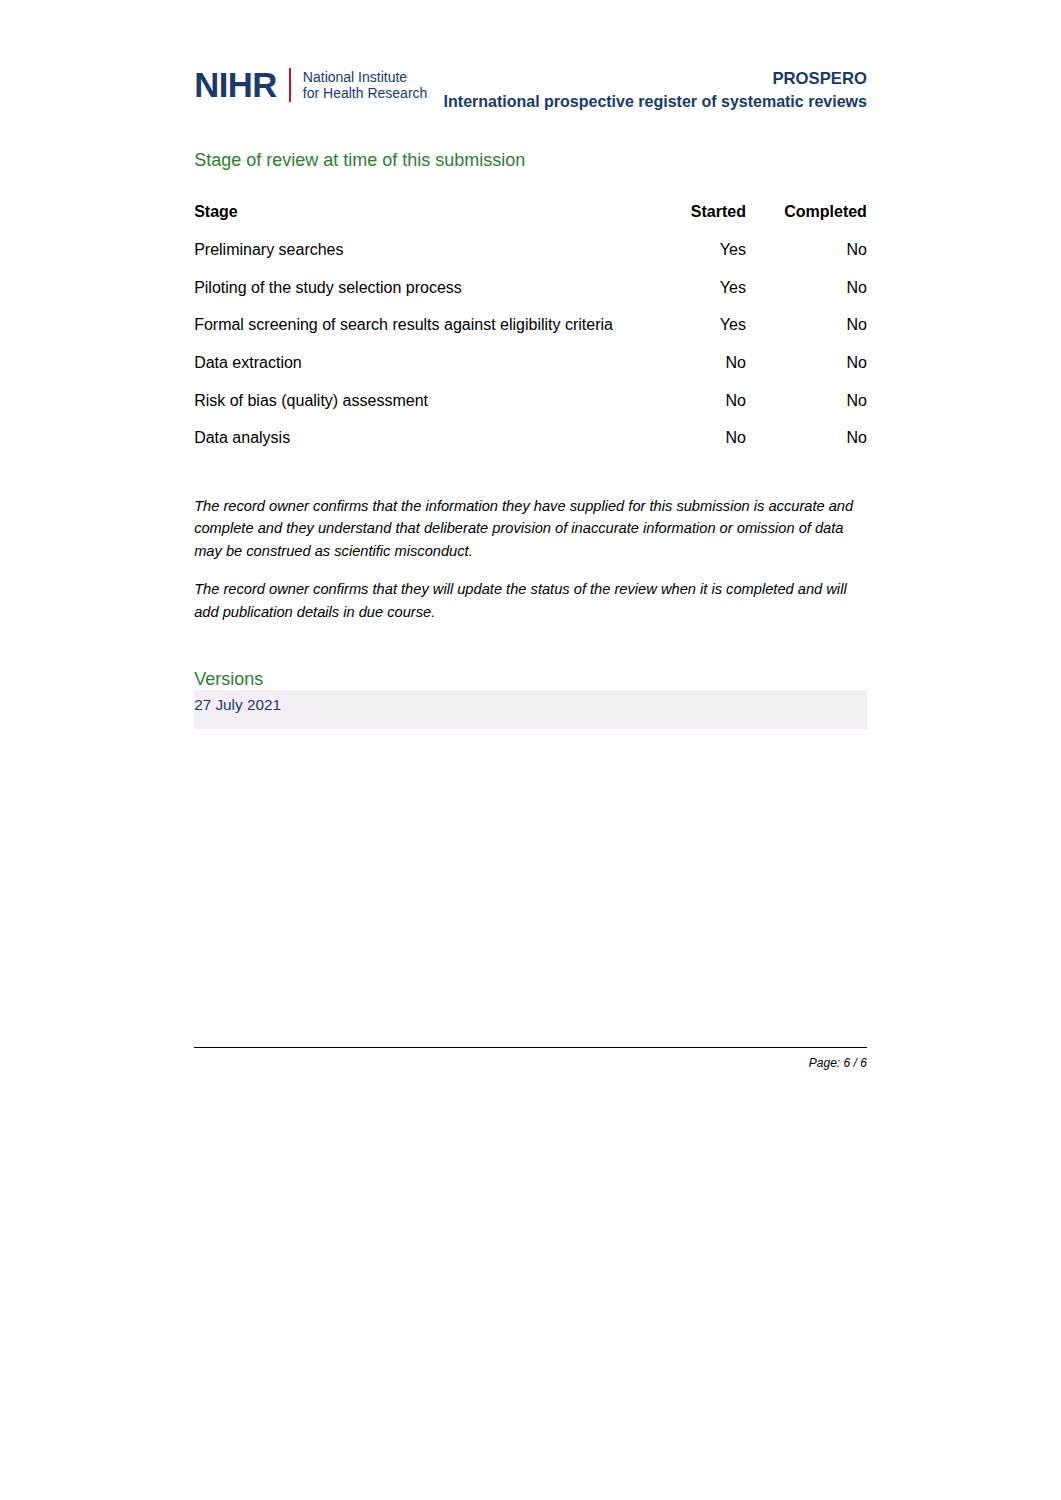NIHR National Institute
for Health Research
PROSPERO
International prospective register of systematic reviews
Stage of review at time of this submission
| Stage | Started | Completed |
| --- | --- | --- |
| Preliminary searches | Yes | No |
| Piloting of the study selection process | Yes | No |
| Formal screening of search results against eligibility criteria | Yes | No |
| Data extraction | No | No |
| Risk of bias (quality) assessment | No | No |
| Data analysis | No | No |
The record owner confirms that the information they have supplied for this submission is accurate and complete and they understand that deliberate provision of inaccurate information or omission of data may be construed as scientific misconduct.
The record owner confirms that they will update the status of the review when it is completed and will add publication details in due course.
Versions
27 July 2021
Page: 6 / 6